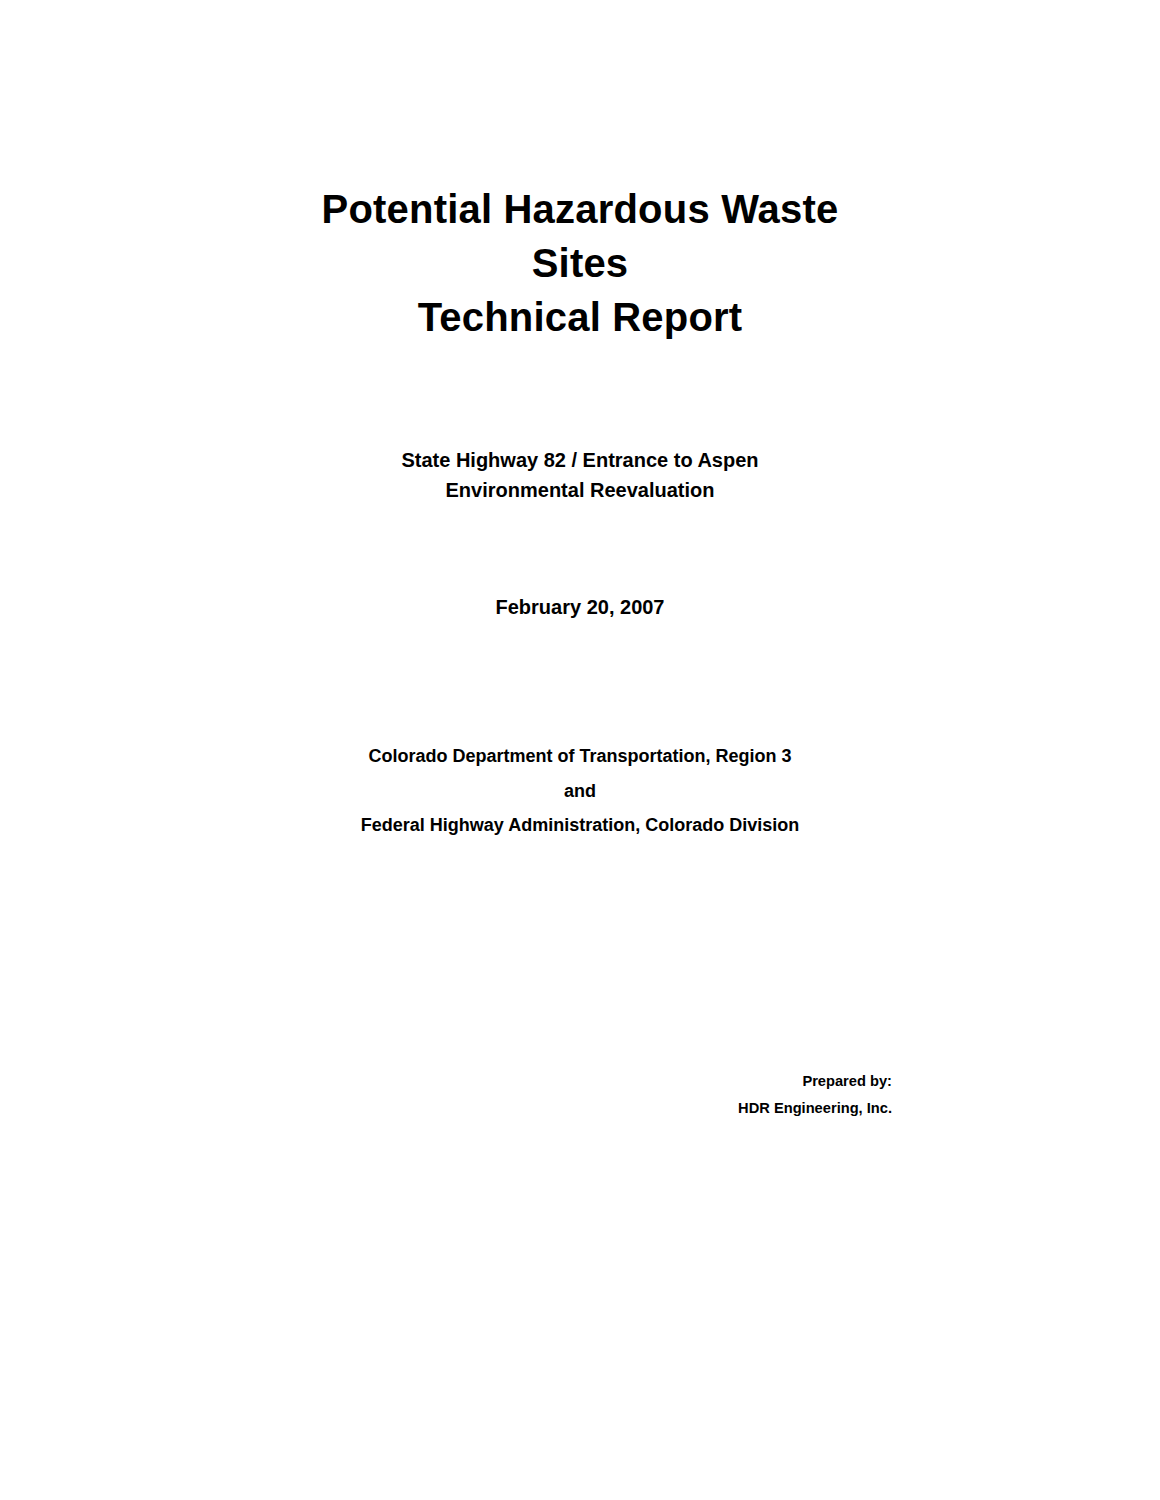Potential Hazardous Waste Sites
Technical Report
State Highway 82 / Entrance to Aspen
Environmental Reevaluation
February 20, 2007
Colorado Department of Transportation, Region 3
and
Federal Highway Administration, Colorado Division
Prepared by:
HDR Engineering, Inc.